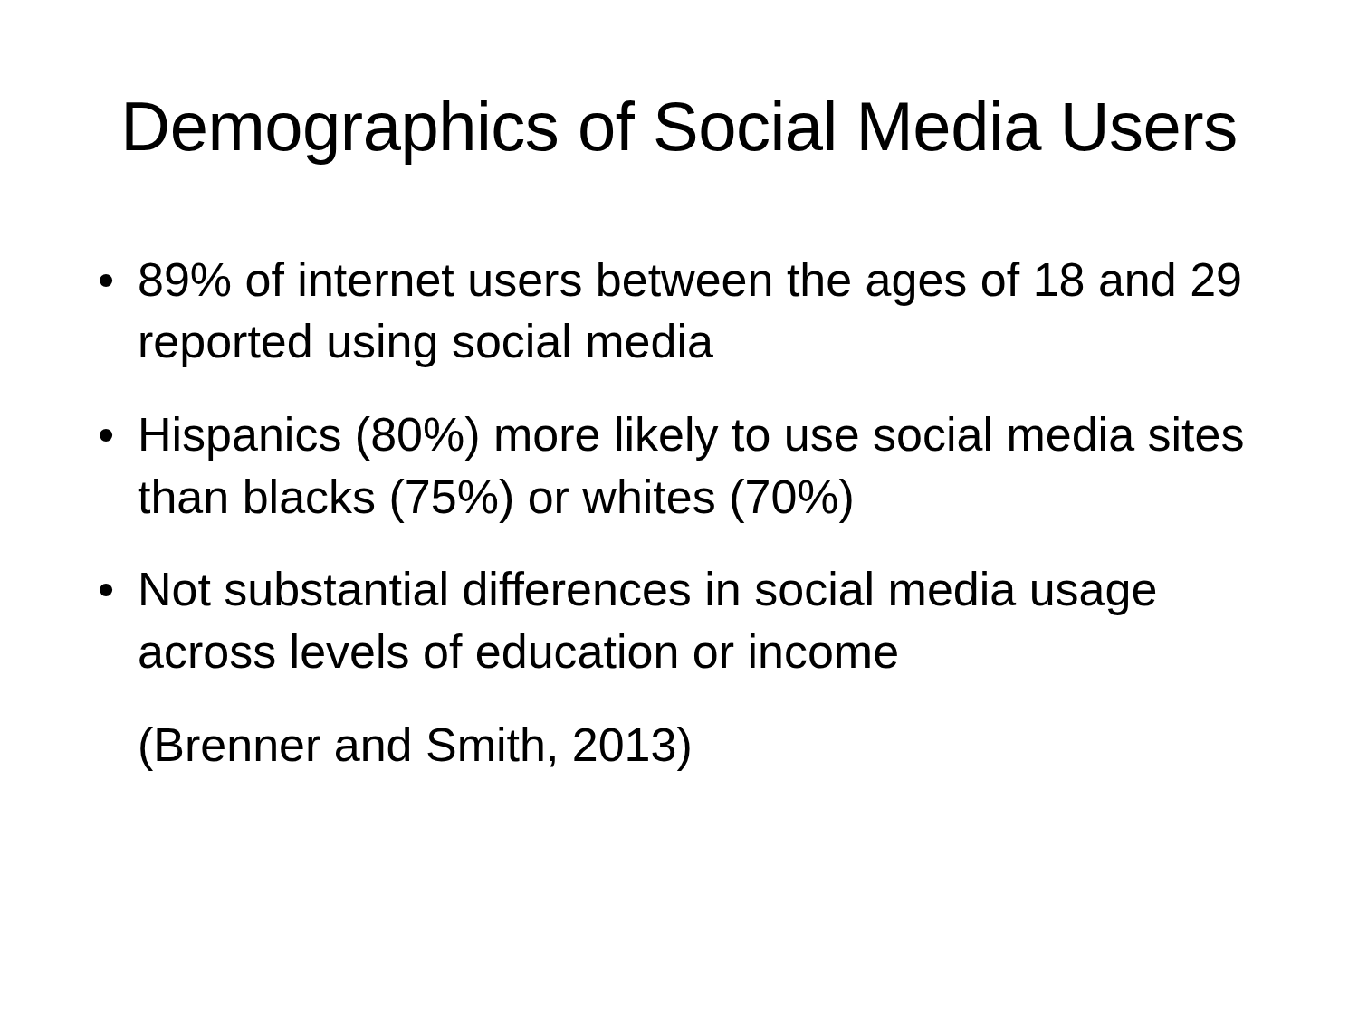Demographics of Social Media Users
89% of internet users between the ages of 18 and 29 reported using social media
Hispanics (80%) more likely to use social media sites than blacks (75%) or whites (70%)
Not substantial differences in social media usage across levels of education or income
(Brenner and Smith, 2013)